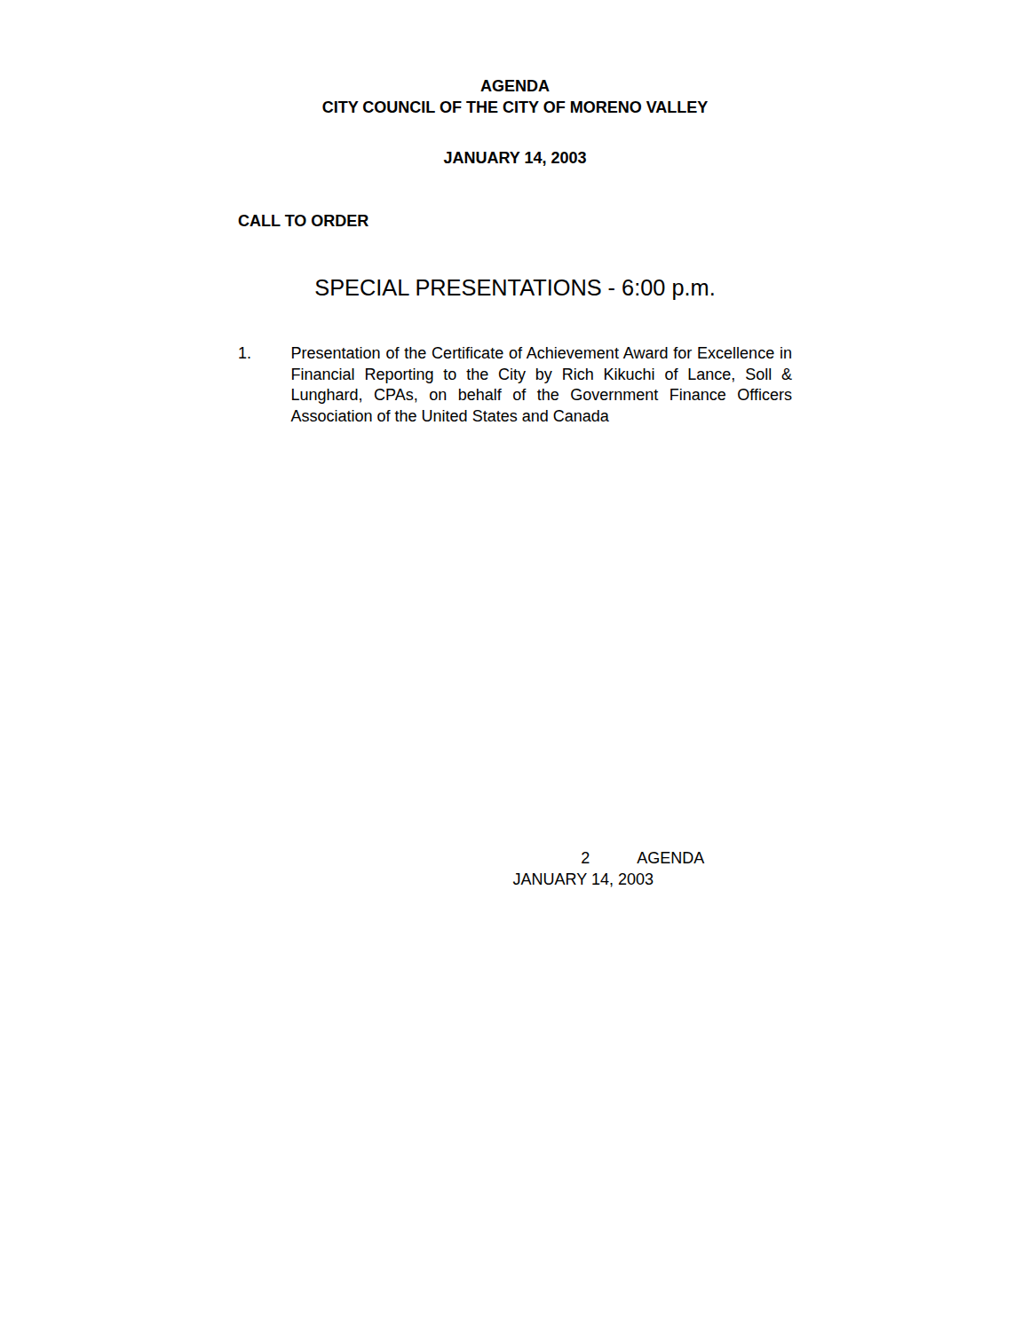AGENDA
CITY COUNCIL OF THE CITY OF MORENO VALLEY
JANUARY 14, 2003
CALL TO ORDER
SPECIAL PRESENTATIONS - 6:00 p.m.
1.
Presentation of the Certificate of Achievement Award for Excellence in Financial Reporting to the City by Rich Kikuchi of Lance, Soll & Lunghard, CPAs, on behalf of the Government Finance Officers Association of the United States and Canada
2
AGENDA
JANUARY 14, 2003